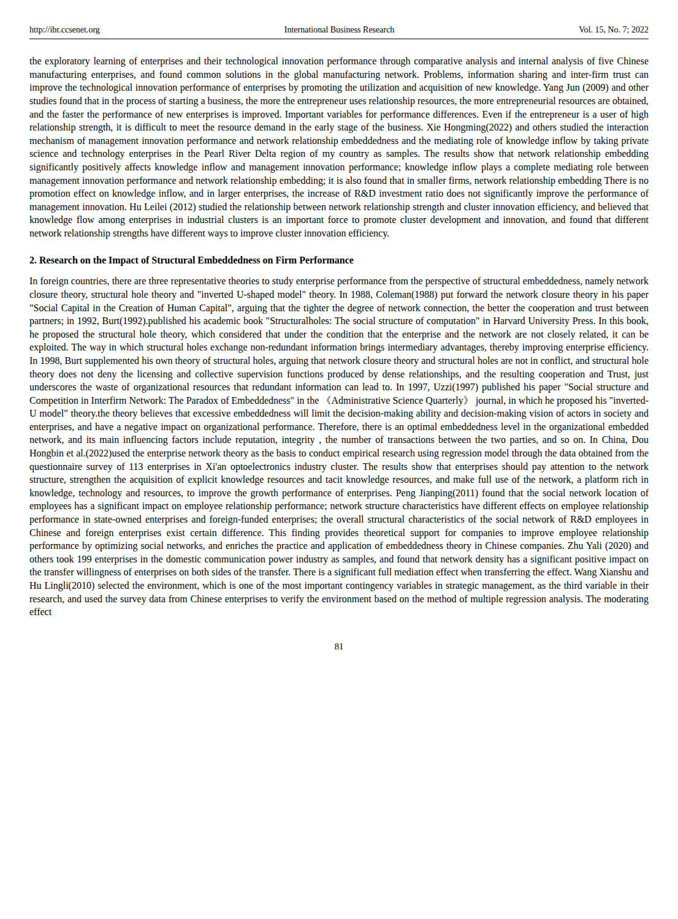http://ibr.ccsenet.org International Business Research Vol. 15, No. 7; 2022
the exploratory learning of enterprises and their technological innovation performance through comparative analysis and internal analysis of five Chinese manufacturing enterprises, and found common solutions in the global manufacturing network. Problems, information sharing and inter-firm trust can improve the technological innovation performance of enterprises by promoting the utilization and acquisition of new knowledge. Yang Jun (2009) and other studies found that in the process of starting a business, the more the entrepreneur uses relationship resources, the more entrepreneurial resources are obtained, and the faster the performance of new enterprises is improved. Important variables for performance differences. Even if the entrepreneur is a user of high relationship strength, it is difficult to meet the resource demand in the early stage of the business. Xie Hongming(2022) and others studied the interaction mechanism of management innovation performance and network relationship embeddedness and the mediating role of knowledge inflow by taking private science and technology enterprises in the Pearl River Delta region of my country as samples. The results show that network relationship embedding significantly positively affects knowledge inflow and management innovation performance; knowledge inflow plays a complete mediating role between management innovation performance and network relationship embedding; it is also found that in smaller firms, network relationship embedding There is no promotion effect on knowledge inflow, and in larger enterprises, the increase of R&D investment ratio does not significantly improve the performance of management innovation. Hu Leilei (2012) studied the relationship between network relationship strength and cluster innovation efficiency, and believed that knowledge flow among enterprises in industrial clusters is an important force to promote cluster development and innovation, and found that different network relationship strengths have different ways to improve cluster innovation efficiency.
2. Research on the Impact of Structural Embeddedness on Firm Performance
In foreign countries, there are three representative theories to study enterprise performance from the perspective of structural embeddedness, namely network closure theory, structural hole theory and "inverted U-shaped model" theory. In 1988, Coleman(1988) put forward the network closure theory in his paper "Social Capital in the Creation of Human Capital", arguing that the tighter the degree of network connection, the better the cooperation and trust between partners; in 1992, Burt(1992).published his academic book "Structuralholes: The social structure of computation" in Harvard University Press. In this book, he proposed the structural hole theory, which considered that under the condition that the enterprise and the network are not closely related, it can be exploited. The way in which structural holes exchange non-redundant information brings intermediary advantages, thereby improving enterprise efficiency. In 1998, Burt supplemented his own theory of structural holes, arguing that network closure theory and structural holes are not in conflict, and structural hole theory does not deny the licensing and collective supervision functions produced by dense relationships, and the resulting cooperation and Trust, just underscores the waste of organizational resources that redundant information can lead to. In 1997, Uzzi(1997) published his paper "Social structure and Competition in Interfirm Network: The Paradox of Embeddedness" in the 《Administrative Science Quarterly》 journal, in which he proposed his "inverted-U model" theory.the theory believes that excessive embeddedness will limit the decision-making ability and decision-making vision of actors in society and enterprises, and have a negative impact on organizational performance. Therefore, there is an optimal embeddedness level in the organizational embedded network, and its main influencing factors include reputation, integrity , the number of transactions between the two parties, and so on. In China, Dou Hongbin et al.(2022)used the enterprise network theory as the basis to conduct empirical research using regression model through the data obtained from the questionnaire survey of 113 enterprises in Xi'an optoelectronics industry cluster. The results show that enterprises should pay attention to the network structure, strengthen the acquisition of explicit knowledge resources and tacit knowledge resources, and make full use of the network, a platform rich in knowledge, technology and resources, to improve the growth performance of enterprises. Peng Jianping(2011) found that the social network location of employees has a significant impact on employee relationship performance; network structure characteristics have different effects on employee relationship performance in state-owned enterprises and foreign-funded enterprises; the overall structural characteristics of the social network of R&D employees in Chinese and foreign enterprises exist certain difference. This finding provides theoretical support for companies to improve employee relationship performance by optimizing social networks, and enriches the practice and application of embeddedness theory in Chinese companies. Zhu Yali (2020) and others took 199 enterprises in the domestic communication power industry as samples, and found that network density has a significant positive impact on the transfer willingness of enterprises on both sides of the transfer. There is a significant full mediation effect when transferring the effect. Wang Xianshu and Hu Lingli(2010) selected the environment, which is one of the most important contingency variables in strategic management, as the third variable in their research, and used the survey data from Chinese enterprises to verify the environment based on the method of multiple regression analysis. The moderating effect
81